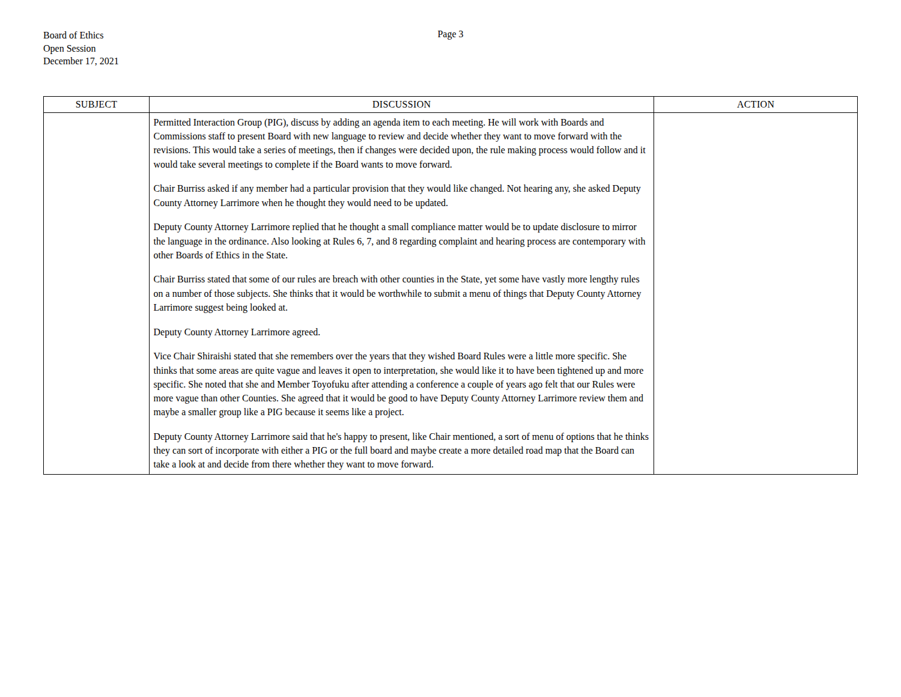Board of Ethics
Open Session
December 17, 2021
Page 3
| SUBJECT | DISCUSSION | ACTION |
| --- | --- | --- |
| | Permitted Interaction Group (PIG), discuss by adding an agenda item to each meeting. He will work with Boards and Commissions staff to present Board with new language to review and decide whether they want to move forward with the revisions. This would take a series of meetings, then if changes were decided upon, the rule making process would follow and it would take several meetings to complete if the Board wants to move forward. Chair Burriss asked if any member had a particular provision that they would like changed. Not hearing any, she asked Deputy County Attorney Larrimore when he thought they would need to be updated. Deputy County Attorney Larrimore replied that he thought a small compliance matter would be to update disclosure to mirror the language in the ordinance. Also looking at Rules 6, 7, and 8 regarding complaint and hearing process are contemporary with other Boards of Ethics in the State. Chair Burriss stated that some of our rules are breach with other counties in the State, yet some have vastly more lengthy rules on a number of those subjects. She thinks that it would be worthwhile to submit a menu of things that Deputy County Attorney Larrimore suggest being looked at. Deputy County Attorney Larrimore agreed. Vice Chair Shiraishi stated that she remembers over the years that they wished Board Rules were a little more specific. She thinks that some areas are quite vague and leaves it open to interpretation, she would like it to have been tightened up and more specific. She noted that she and Member Toyofuku after attending a conference a couple of years ago felt that our Rules were more vague than other Counties. She agreed that it would be good to have Deputy County Attorney Larrimore review them and maybe a smaller group like a PIG because it seems like a project. Deputy County Attorney Larrimore said that he's happy to present, like Chair mentioned, a sort of menu of options that he thinks they can sort of incorporate with either a PIG or the full board and maybe create a more detailed road map that the Board can take a look at and decide from there whether they want to move forward. | |